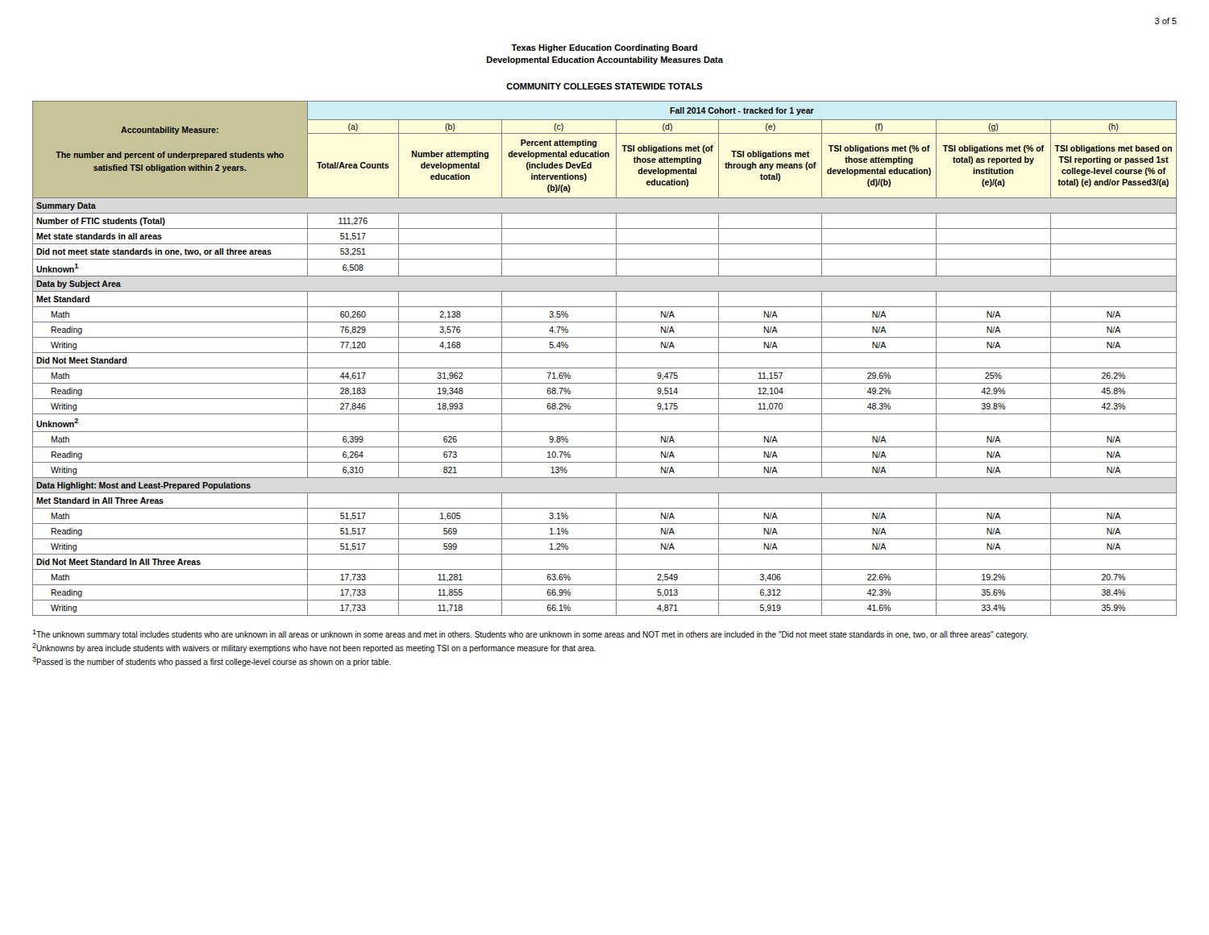3 of 5
Texas Higher Education Coordinating Board
Developmental Education Accountability Measures Data
COMMUNITY COLLEGES STATEWIDE TOTALS
| Accountability Measure: The number and percent of underprepared students who satisfied TSI obligation within 2 years. | Fall 2014 Cohort - tracked for 1 year |
| (a) | (b) | (c) | (d) | (e) | (f) | (g) | (h) |
| Total/Area Counts | Number attempting developmental education | Percent attempting developmental education (includes DevEd interventions) (b)/(a) | TSI obligations met (of those attempting developmental education) | TSI obligations met through any means (of total) | TSI obligations met (% of those attempting developmental education) (d)/(b) | TSI obligations met (% of total) as reported by institution (e)/(a) | TSI obligations met based on TSI reporting or passed 1st college-level course (% of total) (e) and/or Passed3/(a) |
| Summary Data |
| Number of FTIC students (Total) | 111,276 | | | | | | | |
| Met state standards in all areas | 51,517 | | | | | | | |
| Did not meet state standards in one, two, or all three areas | 53,251 | | | | | | | |
| Unknown 1 | 6,508 | | | | | | | |
| Data by Subject Area |
| Met Standard | | | | | | | | |
| Math | 60,260 | 2,138 | 3.5% | N/A | N/A | N/A | N/A | N/A |
| Reading | 76,829 | 3,576 | 4.7% | N/A | N/A | N/A | N/A | N/A |
| Writing | 77,120 | 4,168 | 5.4% | N/A | N/A | N/A | N/A | N/A |
| Did Not Meet Standard | | | | | | | | |
| Math | 44,617 | 31,962 | 71.6% | 9,475 | 11,157 | 29.6% | 25% | 26.2% |
| Reading | 28,183 | 19,348 | 68.7% | 9,514 | 12,104 | 49.2% | 42.9% | 45.8% |
| Writing | 27,846 | 18,993 | 68.2% | 9,175 | 11,070 | 48.3% | 39.8% | 42.3% |
| Unknown 2 | | | | | | | | |
| Math | 6,399 | 626 | 9.8% | N/A | N/A | N/A | N/A | N/A |
| Reading | 6,264 | 673 | 10.7% | N/A | N/A | N/A | N/A | N/A |
| Writing | 6,310 | 821 | 13% | N/A | N/A | N/A | N/A | N/A |
| Data Highlight: Most and Least-Prepared Populations |
| Met Standard in All Three Areas | | | | | | | | |
| Math | 51,517 | 1,605 | 3.1% | N/A | N/A | N/A | N/A | N/A |
| Reading | 51,517 | 569 | 1.1% | N/A | N/A | N/A | N/A | N/A |
| Writing | 51,517 | 599 | 1.2% | N/A | N/A | N/A | N/A | N/A |
| Did Not Meet Standard In All Three Areas | | | | | | | | |
| Math | 17,733 | 11,281 | 63.6% | 2,549 | 3,406 | 22.6% | 19.2% | 20.7% |
| Reading | 17,733 | 11,855 | 66.9% | 5,013 | 6,312 | 42.3% | 35.6% | 38.4% |
| Writing | 17,733 | 11,718 | 66.1% | 4,871 | 5,919 | 41.6% | 33.4% | 35.9% |
1The unknown summary total includes students who are unknown in all areas or unknown in some areas and met in others. Students who are unknown in some areas and NOT met in others are included in the "Did not meet state standards in one, two, or all three areas" category.
2Unknowns by area include students with waivers or military exemptions who have not been reported as meeting TSI on a performance measure for that area.
3Passed is the number of students who passed a first college-level course as shown on a prior table.